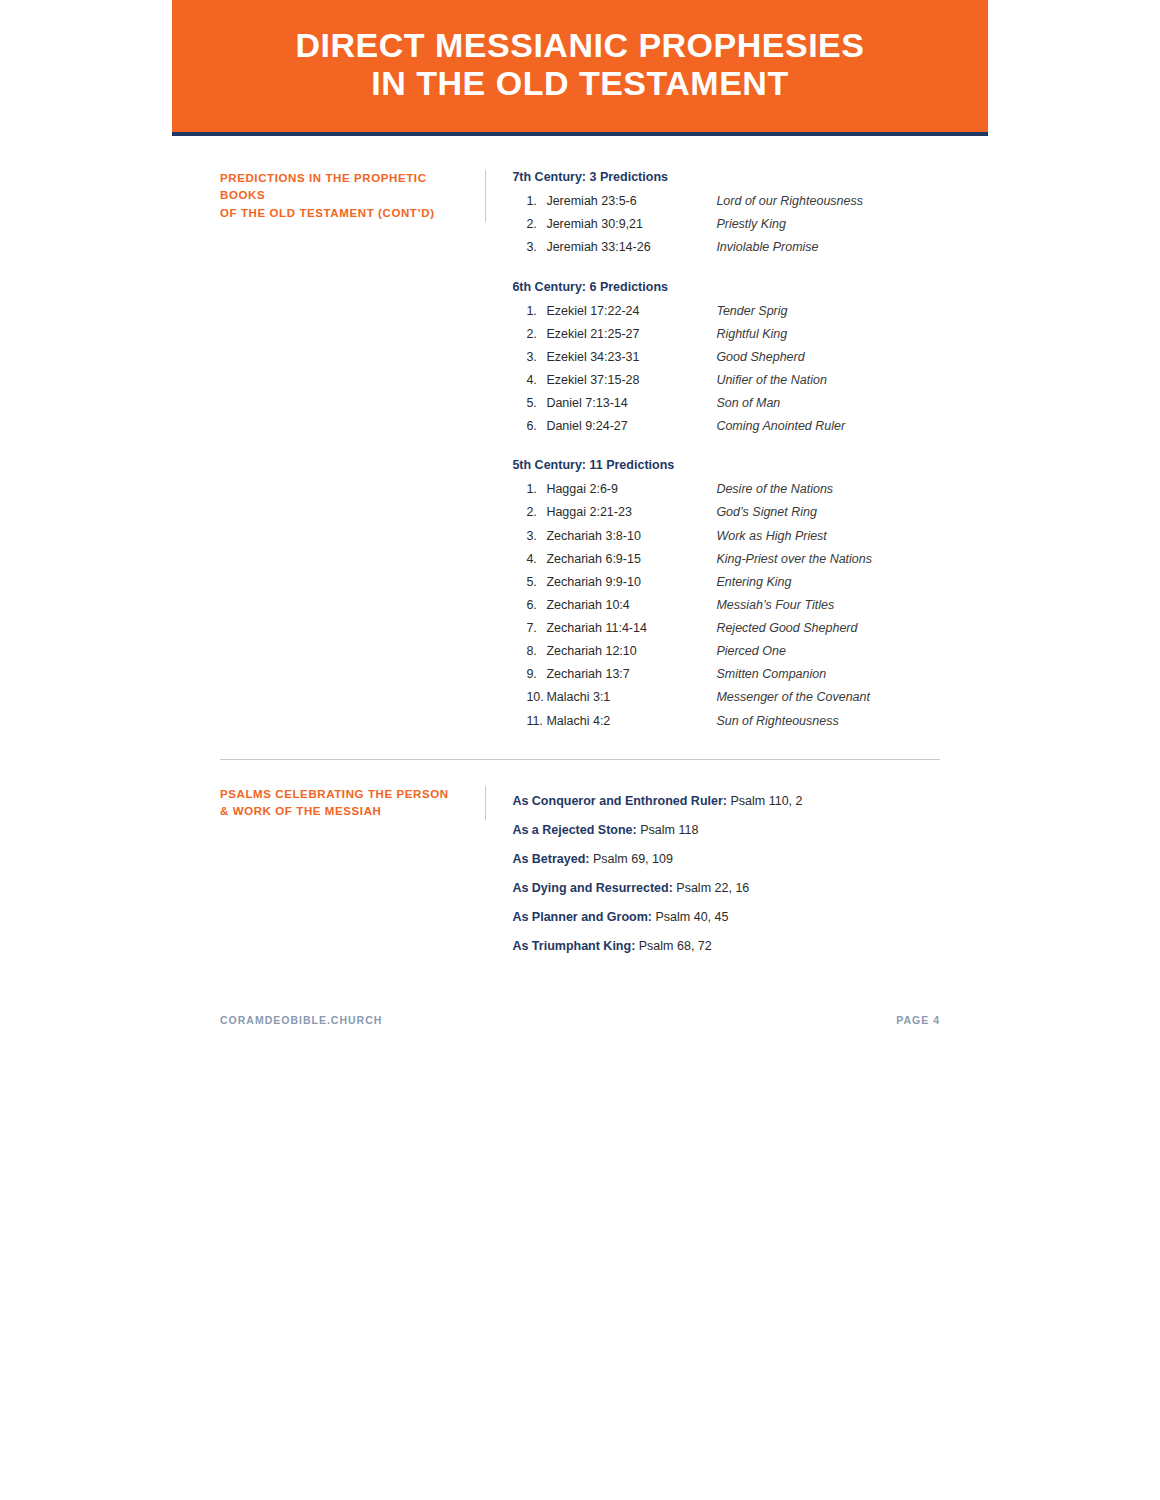Direct Messianic Prophesies
in the Old Testament
Predictions in the Prophetic Books
of the Old Testament (cont’d)
7th Century: 3 Predictions
1. Jeremiah 23:5-6 Lord of our Righteousness
2. Jeremiah 30:9,21 Priestly King
3. Jeremiah 33:14-26 Inviolable Promise
6th Century: 6 Predictions
1. Ezekiel 17:22-24 Tender Sprig
2. Ezekiel 21:25-27 Rightful King
3. Ezekiel 34:23-31 Good Shepherd
4. Ezekiel 37:15-28 Unifier of the Nation
5. Daniel 7:13-14 Son of Man
6. Daniel 9:24-27 Coming Anointed Ruler
5th Century: 11 Predictions
1. Haggai 2:6-9 Desire of the Nations
2. Haggai 2:21-23 God’s Signet Ring
3. Zechariah 3:8-10 Work as High Priest
4. Zechariah 6:9-15 King-Priest over the Nations
5. Zechariah 9:9-10 Entering King
6. Zechariah 10:4 Messiah’s Four Titles
7. Zechariah 11:4-14 Rejected Good Shepherd
8. Zechariah 12:10 Pierced One
9. Zechariah 13:7 Smitten Companion
10. Malachi 3:1 Messenger of the Covenant
11. Malachi 4:2 Sun of Righteousness
Psalms Celebrating the Person
& Work of the Messiah
As Conqueror and Enthroned Ruler: Psalm 110, 2
As a Rejected Stone: Psalm 118
As Betrayed: Psalm 69, 109
As Dying and Resurrected: Psalm 22, 16
As Planner and Groom: Psalm 40, 45
As Triumphant King: Psalm 68, 72
coramdeobible.church Page 4